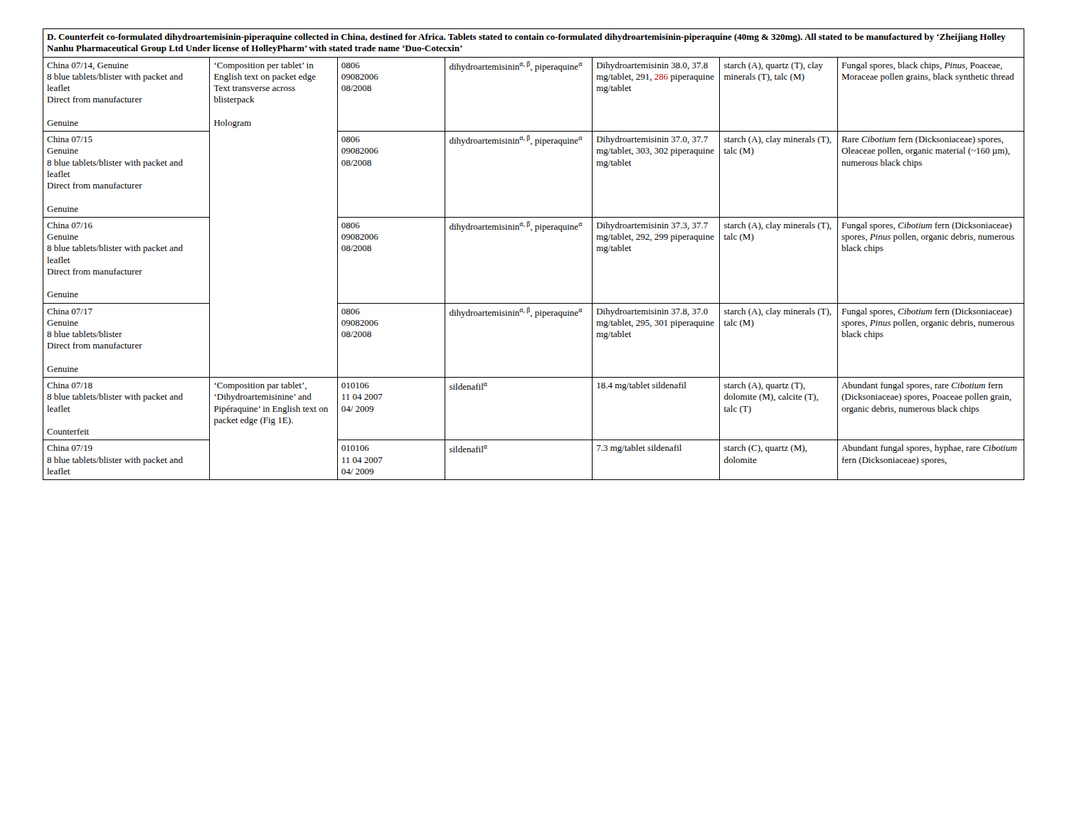| D. Counterfeit co-formulated dihydroartemisinin-piperaquine collected in China, destined for Africa. Tablets stated to contain co-formulated dihydroartemisinin-piperaquine (40mg & 320mg). All stated to be manufactured by ‘Zheijiang Holley Nanhu Pharmaceutical Group Ltd Under license of HolleyPharm’ with stated trade name ‘Duo-Cotecxin’ |
| China 07/14, Genuine 8 blue tablets/blister with packet and leaflet Direct from manufacturer Genuine | ‘Composition per tablet’ in English text on packet edge Text transverse across blisterpack Hologram | 0806 09082006 08/2008 | dihydroartemisinin α, β , piperaquine α | Dihydroartemisinin 38.0, 37.8 mg/tablet, 291, 286 piperaquine mg/tablet | starch (A), quartz (T), clay minerals (T), talc (M) | Fungal spores, black chips, Pinus , Poaceae, Moraceae pollen grains, black synthetic thread |
| China 07/15 Genuine 8 blue tablets/blister with packet and leaflet Direct from manufacturer Genuine | 0806 09082006 08/2008 | dihydroartemisinin α, β , piperaquine α | Dihydroartemisinin 37.0, 37.7 mg/tablet, 303, 302 piperaquine mg/tablet | starch (A), clay minerals (T), talc (M) | Rare Cibotium fern (Dicksoniaceae) spores, Oleaceae pollen, organic material (~160 µm), numerous black chips |
| China 07/16 Genuine 8 blue tablets/blister with packet and leaflet Direct from manufacturer Genuine | 0806 09082006 08/2008 | dihydroartemisinin α, β , piperaquine α | Dihydroartemisinin 37.3, 37.7 mg/tablet, 292, 299 piperaquine mg/tablet | starch (A), clay minerals (T), talc (M) | Fungal spores, Cibotium fern (Dicksoniaceae) spores, Pinus pollen, organic debris, numerous black chips |
| China 07/17 Genuine 8 blue tablets/blister Direct from manufacturer Genuine | 0806 09082006 08/2008 | dihydroartemisinin α, β , piperaquine α | Dihydroartemisinin 37.8, 37.0 mg/tablet, 295, 301 piperaquine mg/tablet | starch (A), clay minerals (T), talc (M) | Fungal spores, Cibotium fern (Dicksoniaceae) spores, Pinus pollen, organic debris, numerous black chips |
| China 07/18 8 blue tablets/blister with packet and leaflet Counterfeit | ‘Composition par tablet’, ‘Dihydroartemisinine’ and Pipéraquine’ in English text on packet edge (Fig 1E). | 010106 11 04 2007 04/ 2009 | sildenafil α | 18.4 mg/tablet sildenafil | starch (A), quartz (T), dolomite (M), calcite (T), talc (T) | Abundant fungal spores, rare Cibotium fern (Dicksoniaceae) spores, Poaceae pollen grain, organic debris, numerous black chips |
| China 07/19 8 blue tablets/blister with packet and leaflet | 010106 11 04 2007 04/ 2009 | sildenafil α | 7.3 mg/tablet sildenafil | starch (C), quartz (M), dolomite | Abundant fungal spores, hyphae, rare Cibotium fern (Dicksoniaceae) spores, |